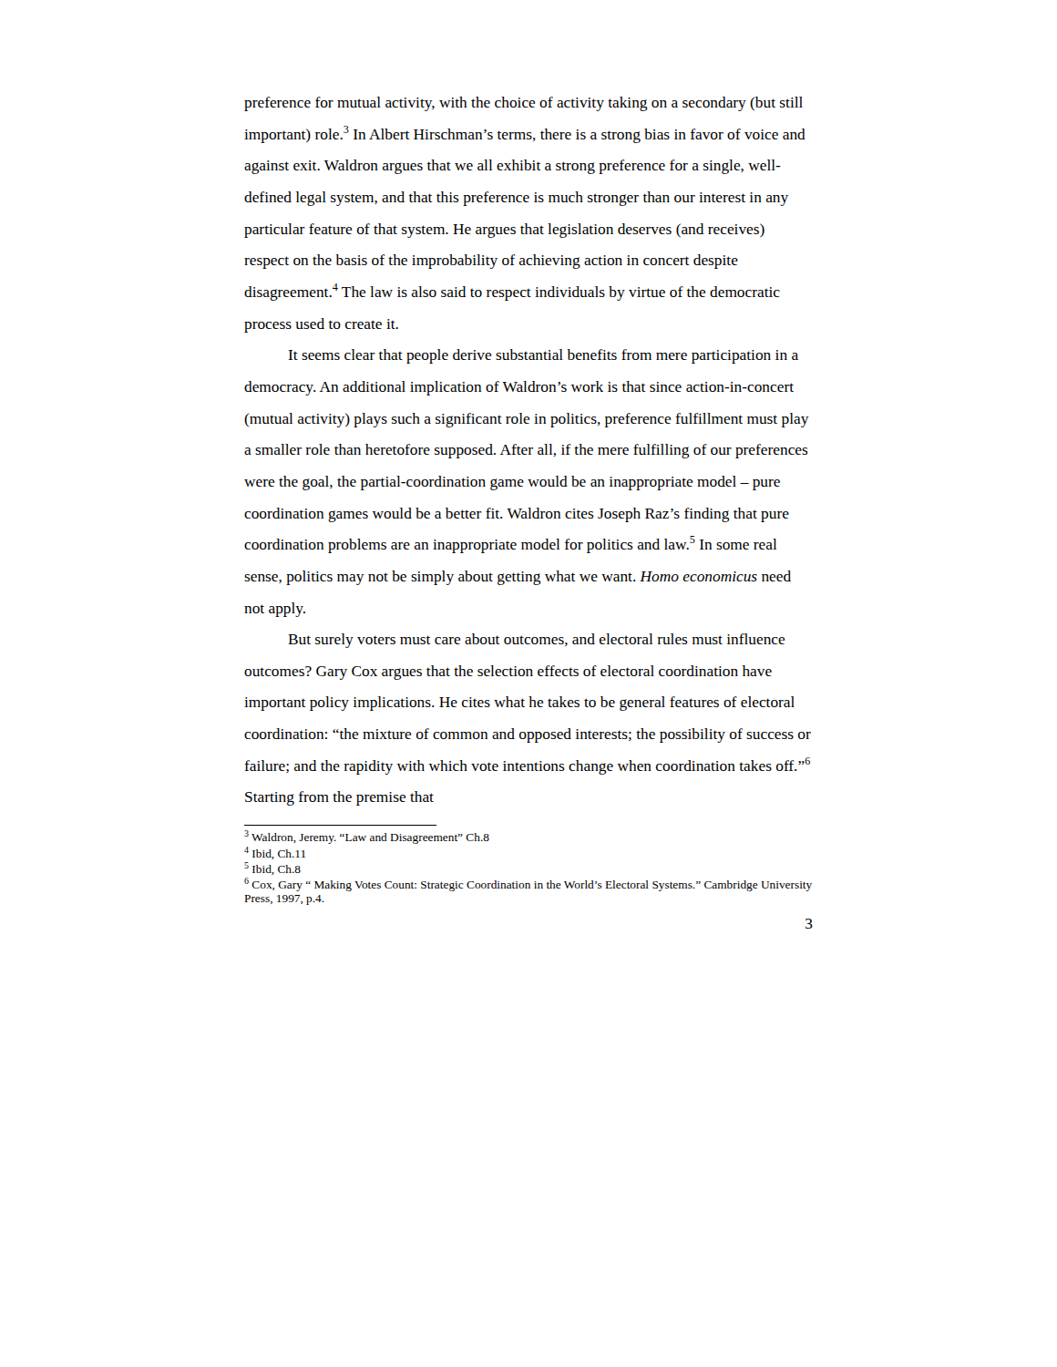preference for mutual activity, with the choice of activity taking on a secondary (but still important) role.3 In Albert Hirschman’s terms, there is a strong bias in favor of voice and against exit. Waldron argues that we all exhibit a strong preference for a single, well-defined legal system, and that this preference is much stronger than our interest in any particular feature of that system. He argues that legislation deserves (and receives) respect on the basis of the improbability of achieving action in concert despite disagreement.4 The law is also said to respect individuals by virtue of the democratic process used to create it.
It seems clear that people derive substantial benefits from mere participation in a democracy. An additional implication of Waldron’s work is that since action-in-concert (mutual activity) plays such a significant role in politics, preference fulfillment must play a smaller role than heretofore supposed. After all, if the mere fulfilling of our preferences were the goal, the partial-coordination game would be an inappropriate model – pure coordination games would be a better fit. Waldron cites Joseph Raz’s finding that pure coordination problems are an inappropriate model for politics and law.5 In some real sense, politics may not be simply about getting what we want. Homo economicus need not apply.
But surely voters must care about outcomes, and electoral rules must influence outcomes? Gary Cox argues that the selection effects of electoral coordination have important policy implications. He cites what he takes to be general features of electoral coordination: “the mixture of common and opposed interests; the possibility of success or failure; and the rapidity with which vote intentions change when coordination takes off.”6 Starting from the premise that
3 Waldron, Jeremy. “Law and Disagreement” Ch.8
4 Ibid, Ch.11
5 Ibid, Ch.8
6 Cox, Gary “ Making Votes Count: Strategic Coordination in the World’s Electoral Systems.” Cambridge University Press, 1997, p.4.
3